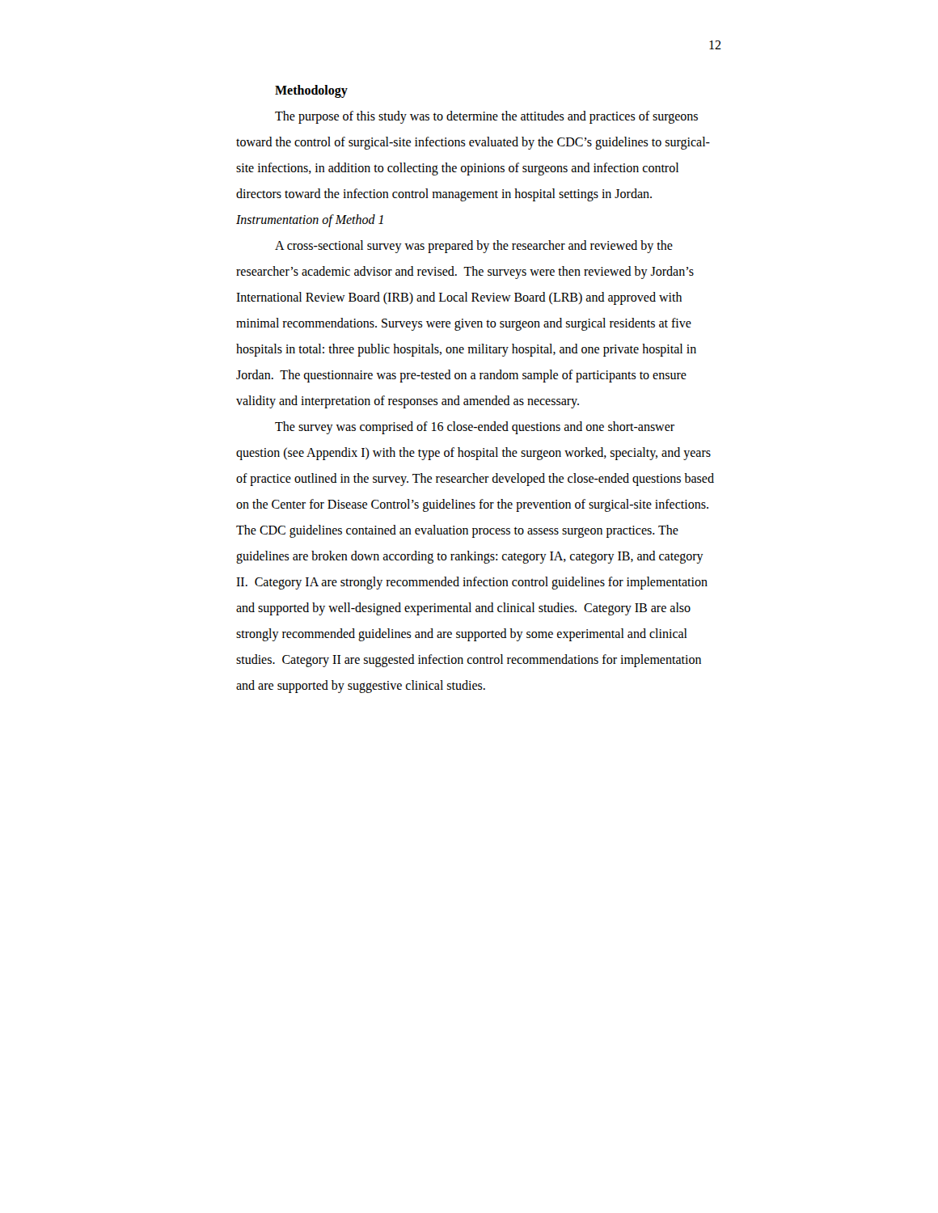12
Methodology
The purpose of this study was to determine the attitudes and practices of surgeons toward the control of surgical-site infections evaluated by the CDC’s guidelines to surgical-site infections, in addition to collecting the opinions of surgeons and infection control directors toward the infection control management in hospital settings in Jordan.
Instrumentation of Method 1
A cross-sectional survey was prepared by the researcher and reviewed by the researcher’s academic advisor and revised. The surveys were then reviewed by Jordan’s International Review Board (IRB) and Local Review Board (LRB) and approved with minimal recommendations. Surveys were given to surgeon and surgical residents at five hospitals in total: three public hospitals, one military hospital, and one private hospital in Jordan. The questionnaire was pre-tested on a random sample of participants to ensure validity and interpretation of responses and amended as necessary.
The survey was comprised of 16 close-ended questions and one short-answer question (see Appendix I) with the type of hospital the surgeon worked, specialty, and years of practice outlined in the survey. The researcher developed the close-ended questions based on the Center for Disease Control’s guidelines for the prevention of surgical-site infections. The CDC guidelines contained an evaluation process to assess surgeon practices. The guidelines are broken down according to rankings: category IA, category IB, and category II. Category IA are strongly recommended infection control guidelines for implementation and supported by well-designed experimental and clinical studies. Category IB are also strongly recommended guidelines and are supported by some experimental and clinical studies. Category II are suggested infection control recommendations for implementation and are supported by suggestive clinical studies.